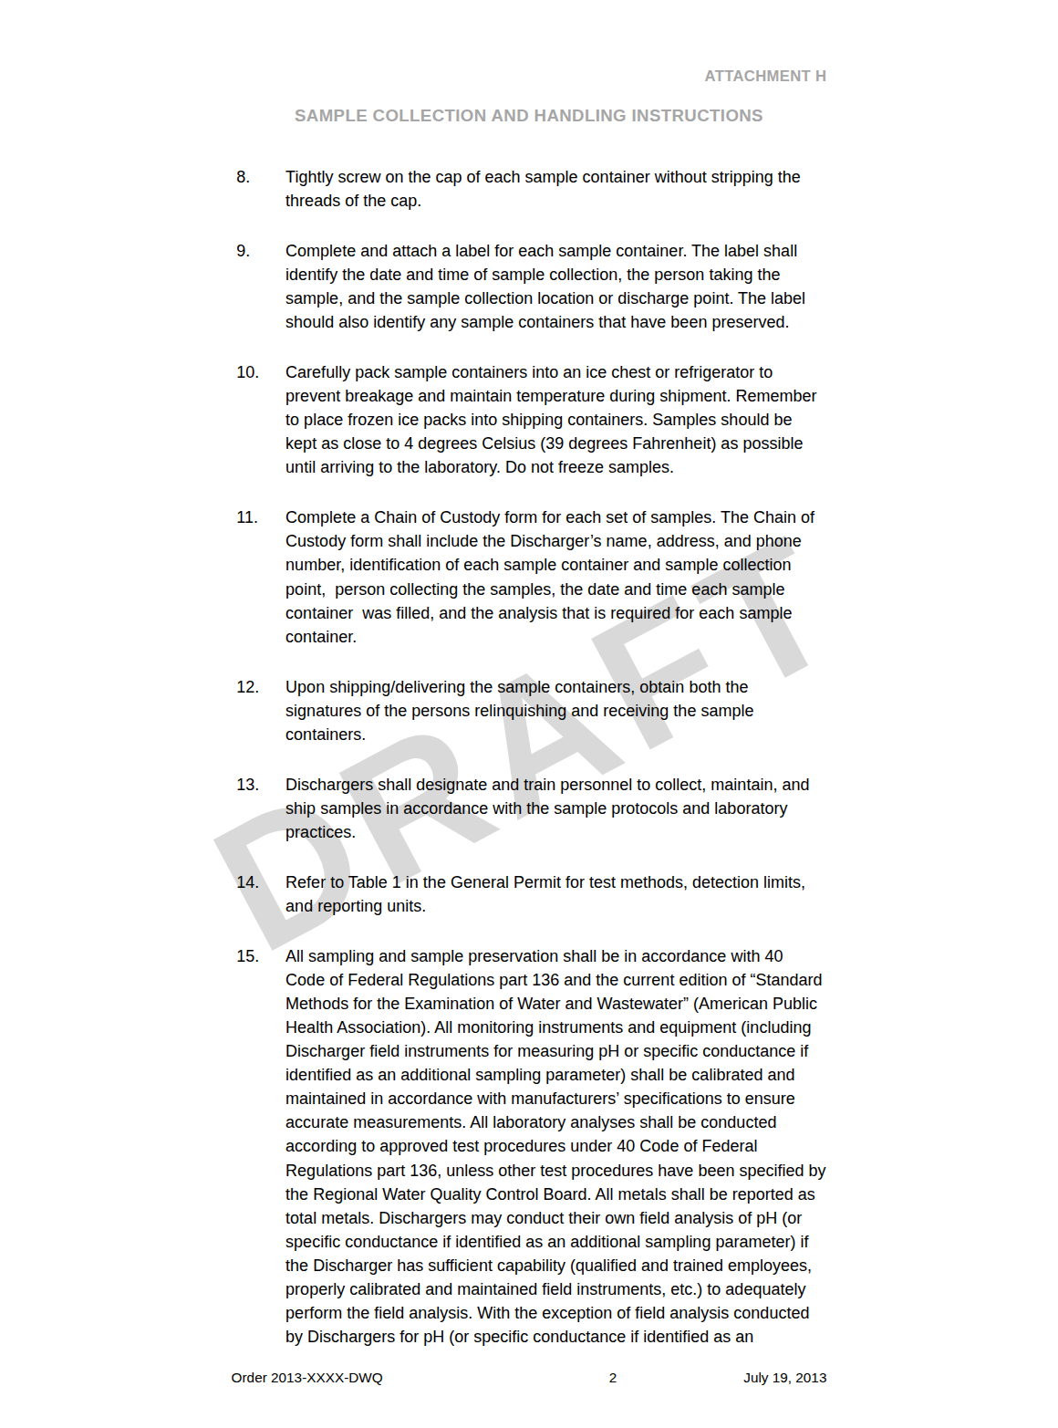DRAFT
ATTACHMENT H
SAMPLE COLLECTION AND HANDLING INSTRUCTIONS
8. Tightly screw on the cap of each sample container without stripping the threads of the cap.
9. Complete and attach a label for each sample container. The label shall identify the date and time of sample collection, the person taking the sample, and the sample collection location or discharge point. The label should also identify any sample containers that have been preserved.
10. Carefully pack sample containers into an ice chest or refrigerator to prevent breakage and maintain temperature during shipment. Remember to place frozen ice packs into shipping containers. Samples should be kept as close to 4 degrees Celsius (39 degrees Fahrenheit) as possible until arriving to the laboratory. Do not freeze samples.
11. Complete a Chain of Custody form for each set of samples. The Chain of Custody form shall include the Discharger’s name, address, and phone number, identification of each sample container and sample collection point, person collecting the samples, the date and time each sample container was filled, and the analysis that is required for each sample container.
12. Upon shipping/delivering the sample containers, obtain both the signatures of the persons relinquishing and receiving the sample containers.
13. Dischargers shall designate and train personnel to collect, maintain, and ship samples in accordance with the sample protocols and laboratory practices.
14. Refer to Table 1 in the General Permit for test methods, detection limits, and reporting units.
15. All sampling and sample preservation shall be in accordance with 40 Code of Federal Regulations part 136 and the current edition of “Standard Methods for the Examination of Water and Wastewater” (American Public Health Association). All monitoring instruments and equipment (including Discharger field instruments for measuring pH or specific conductance if identified as an additional sampling parameter) shall be calibrated and maintained in accordance with manufacturers’ specifications to ensure accurate measurements. All laboratory analyses shall be conducted according to approved test procedures under 40 Code of Federal Regulations part 136, unless other test procedures have been specified by the Regional Water Quality Control Board. All metals shall be reported as total metals. Dischargers may conduct their own field analysis of pH (or specific conductance if identified as an additional sampling parameter) if the Discharger has sufficient capability (qualified and trained employees, properly calibrated and maintained field instruments, etc.) to adequately perform the field analysis. With the exception of field analysis conducted by Dischargers for pH (or specific conductance if identified as an
| Order 2013-XXXX-DWQ | 2 | July 19, 2013 |